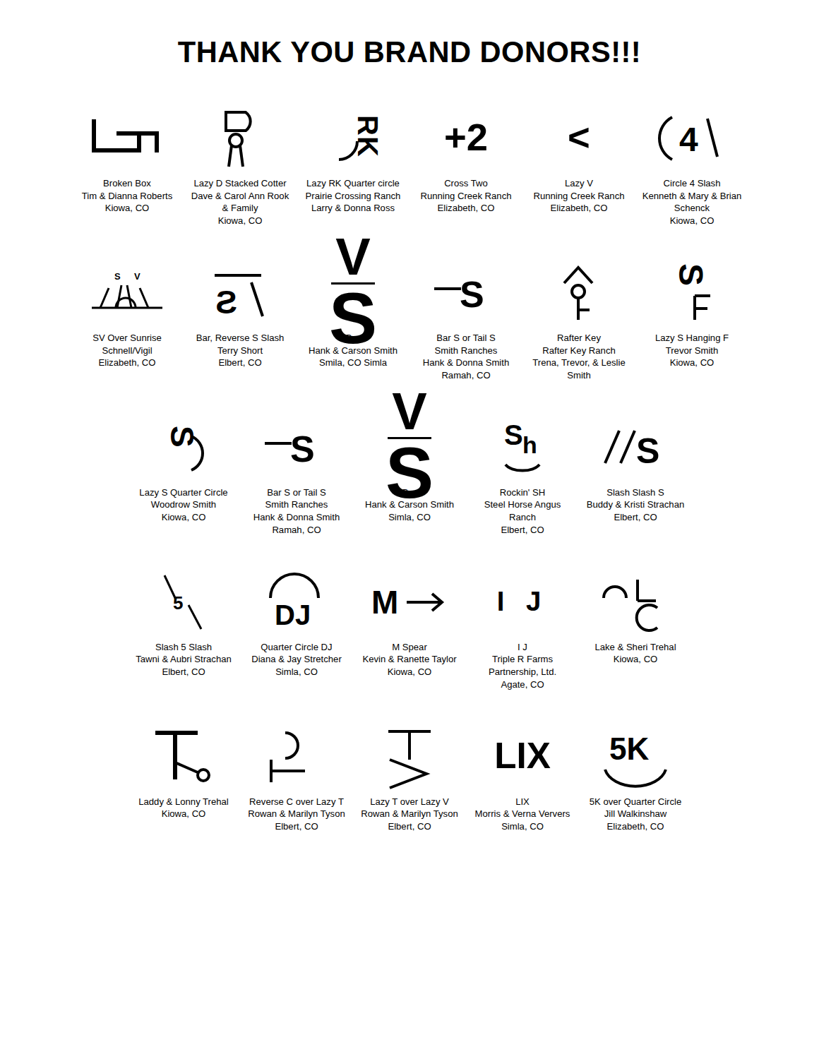THANK YOU BRAND DONORS!!!
Broken Box
Tim & Dianna Roberts
Kiowa, CO
Lazy D Stacked Cotter
Dave & Carol Ann Rook & Family
Kiowa, CO
R K
Lazy RK Quarter circle
Prairie Crossing Ranch
Larry & Donna Ross
+2
Cross Two
Running Creek Ranch
Elizabeth, CO
<
Lazy V
Running Creek Ranch
Elizabeth, CO
4
Circle 4 Slash
Kenneth & Mary & Brian Schenck
Kiowa, CO
S V
SV Over Sunrise
Schnell/Vigil
Elizabeth, CO
S
Bar, Reverse S Slash
Terry Short
Elbert, CO
V S
V Bar S
Hank & Carson Smith
Smila, CO Simla
S
Bar S or Tail S
Smith Ranches
Hank & Donna Smith
Ramah, CO
Rafter Key
Rafter Key Ranch
Trena, Trevor, & Leslie Smith
S
Lazy S Hanging F
Trevor Smith
Kiowa, CO
S
Lazy S Quarter Circle
Woodrow Smith
Kiowa, CO
S
Bar S or Tail S
Smith Ranches
Hank & Donna Smith
Ramah, CO
V S
V Bar S
Hank & Carson Smith
Simla, CO
S h
Rockin' SH
Steel Horse Angus Ranch
Elbert, CO
S
Slash Slash S
Buddy & Kristi Strachan
Elbert, CO
5
Slash 5 Slash
Tawni & Aubri Strachan
Elbert, CO
DJ
Quarter Circle DJ
Diana & Jay Stretcher
Simla, CO
M
M Spear
Kevin & Ranette Taylor
Kiowa, CO
I J
I J
Triple R Farms Partnership, Ltd.
Agate, CO
Lake & Sheri Trehal
Kiowa, CO
Laddy & Lonny Trehal
Kiowa, CO
Reverse C over Lazy T
Rowan & Marilyn Tyson
Elbert, CO
Lazy T over Lazy V
Rowan & Marilyn Tyson
Elbert, CO
LIX
LIX
Morris & Verna Ververs
Simla, CO
5K
5K over Quarter Circle
Jill Walkinshaw
Elizabeth, CO